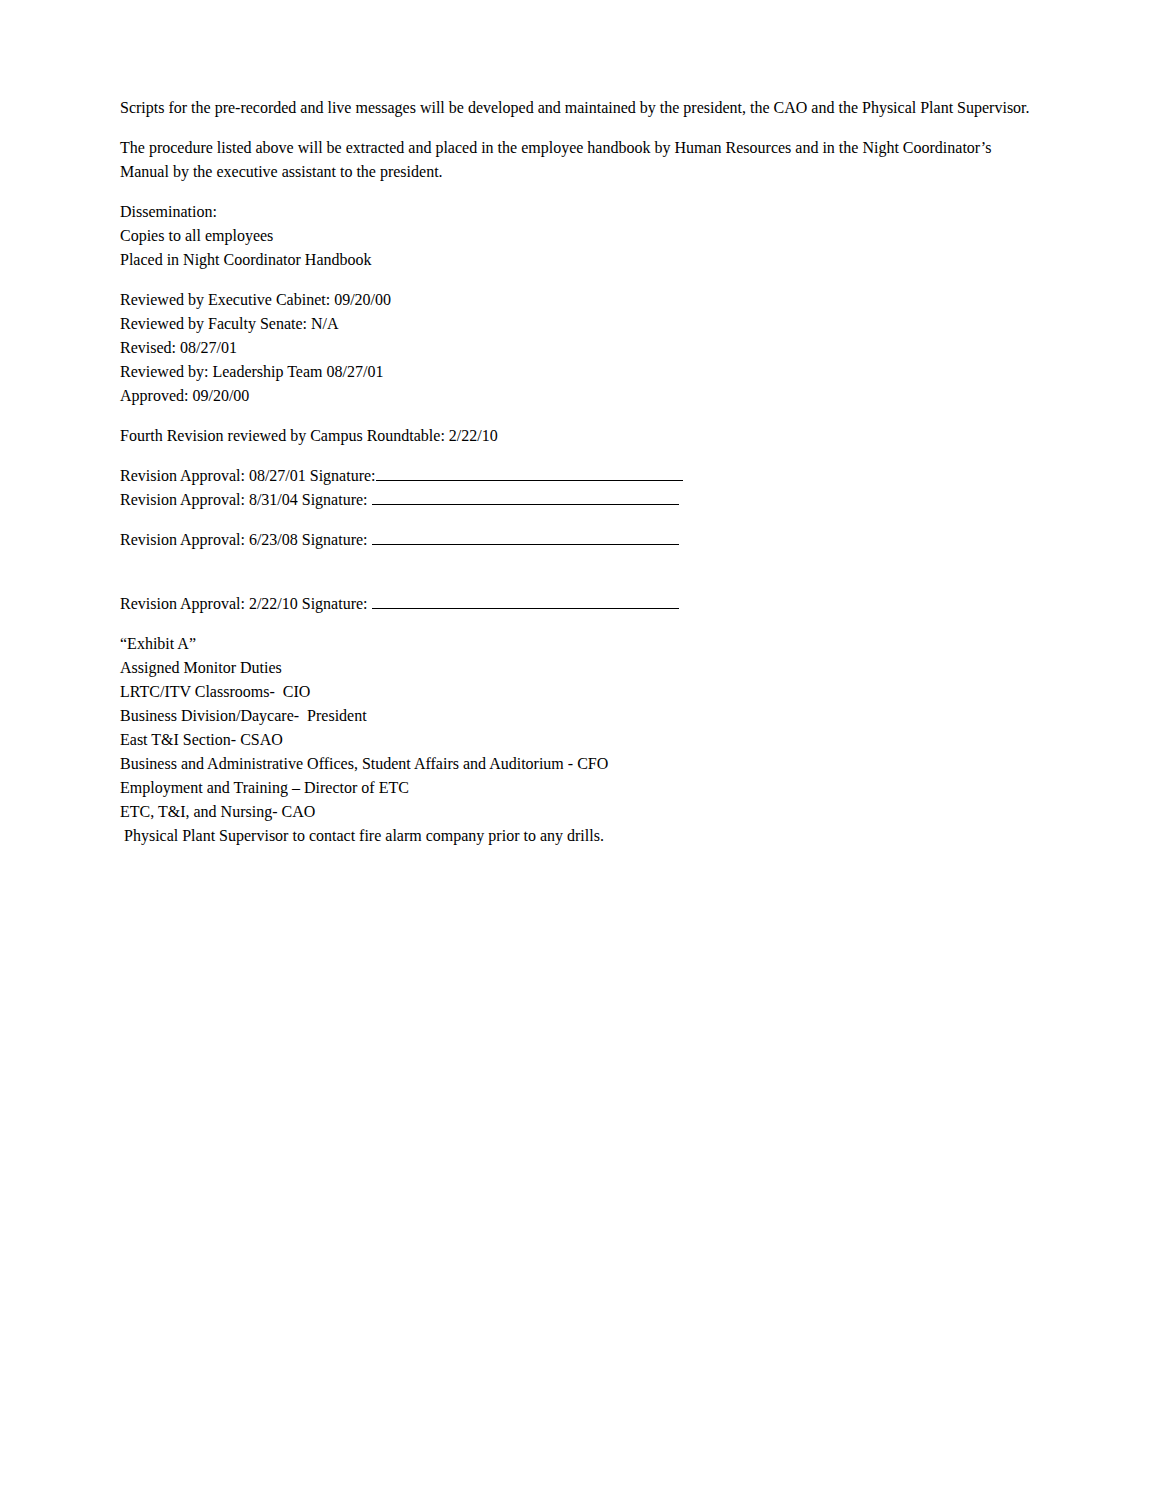Scripts for the pre-recorded and live messages will be developed and maintained by the president, the CAO and the Physical Plant Supervisor.
The procedure listed above will be extracted and placed in the employee handbook by Human Resources and in the Night Coordinator’s Manual by the executive assistant to the president.
Dissemination:
Copies to all employees
Placed in Night Coordinator Handbook
Reviewed by Executive Cabinet: 09/20/00
Reviewed by Faculty Senate: N/A
Revised: 08/27/01
Reviewed by: Leadership Team 08/27/01
Approved: 09/20/00
Fourth Revision reviewed by Campus Roundtable: 2/22/10
Revision Approval: 08/27/01 Signature:
Revision Approval: 8/31/04 Signature:
Revision Approval: 6/23/08 Signature:
Revision Approval: 2/22/10 Signature:
“Exhibit A”
Assigned Monitor Duties
LRTC/ITV Classrooms- CIO
Business Division/Daycare- President
East T&I Section- CSAO
Business and Administrative Offices, Student Affairs and Auditorium - CFO
Employment and Training – Director of ETC
ETC, T&I, and Nursing- CAO
Physical Plant Supervisor to contact fire alarm company prior to any drills.